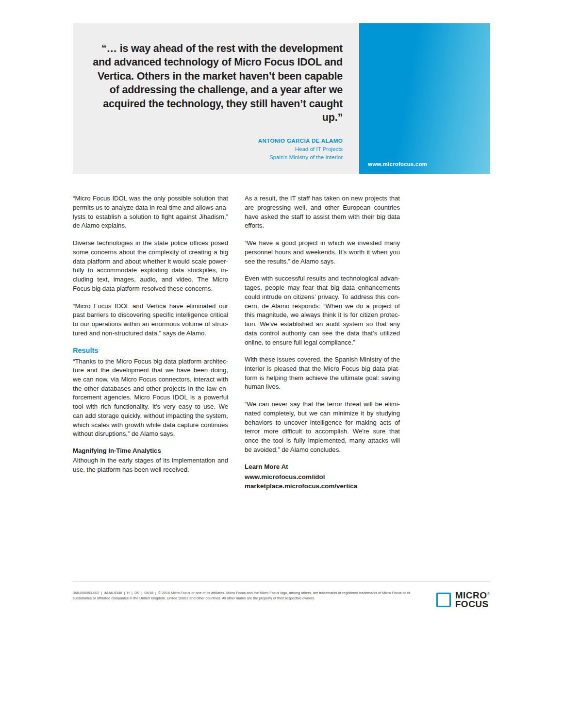“… is way ahead of the rest with the development and advanced technology of Micro Focus IDOL and Vertica. Others in the market haven’t been capable of addressing the challenge, and a year after we acquired the technology, they still haven’t caught up.”
Antonio Garcia de Alamo
Head of IT Projects
Spain's Ministry of the Interior
www.microfocus.com
“Micro Focus IDOL was the only possible solution that permits us to analyze data in real time and allows analysts to establish a solution to fight against Jihadism,” de Alamo explains.
Diverse technologies in the state police offices posed some concerns about the complexity of creating a big data platform and about whether it would scale powerfully to accommodate exploding data stockpiles, including text, images, audio, and video. The Micro Focus big data platform resolved these concerns.
“Micro Focus IDOL and Vertica have eliminated our past barriers to discovering specific intelligence critical to our operations within an enormous volume of structured and non-structured data,” says de Alamo.
Results
“Thanks to the Micro Focus big data platform architecture and the development that we have been doing, we can now, via Micro Focus connectors, interact with the other databases and other projects in the law enforcement agencies. Micro Focus IDOL is a powerful tool with rich functionality. It's very easy to use. We can add storage quickly, without impacting the system, which scales with growth while data capture continues without disruptions,” de Alamo says.
Magnifying In-Time Analytics
Although in the early stages of its implementation and use, the platform has been well received.
As a result, the IT staff has taken on new projects that are progressing well, and other European countries have asked the staff to assist them with their big data efforts.
“We have a good project in which we invested many personnel hours and weekends. It’s worth it when you see the results,” de Alamo says.
Even with successful results and technological advantages, people may fear that big data enhancements could intrude on citizens’ privacy. To address this concern, de Alamo responds: “When we do a project of this magnitude, we always think it is for citizen protection. We’ve established an audit system so that any data control authority can see the data that’s utilized online, to ensure full legal compliance.”
With these issues covered, the Spanish Ministry of the Interior is pleased that the Micro Focus big data platform is helping them achieve the ultimate goal: saving human lives.
“We can never say that the terror threat will be eliminated completely, but we can minimize it by studying behaviors to uncover intelligence for making acts of terror more difficult to accomplish. We're sure that once the tool is fully implemented, many attacks will be avoided,” de Alamo concludes.
Learn More At
www.microfocus.com/idol marketplace.microfocus.com/vertica
368-000053-002 | 4AA6-5348 | H | DS | 08/18 | © 2018 Micro Focus or one of its affiliates. Micro Focus and the Micro Focus logo, among others, are trademarks or registered trademarks of Micro Focus or its subsidiaries or affiliated companies in the United Kingdom, United States and other countries. All other marks are the property of their respective owners.
MICRO®
FOCUS